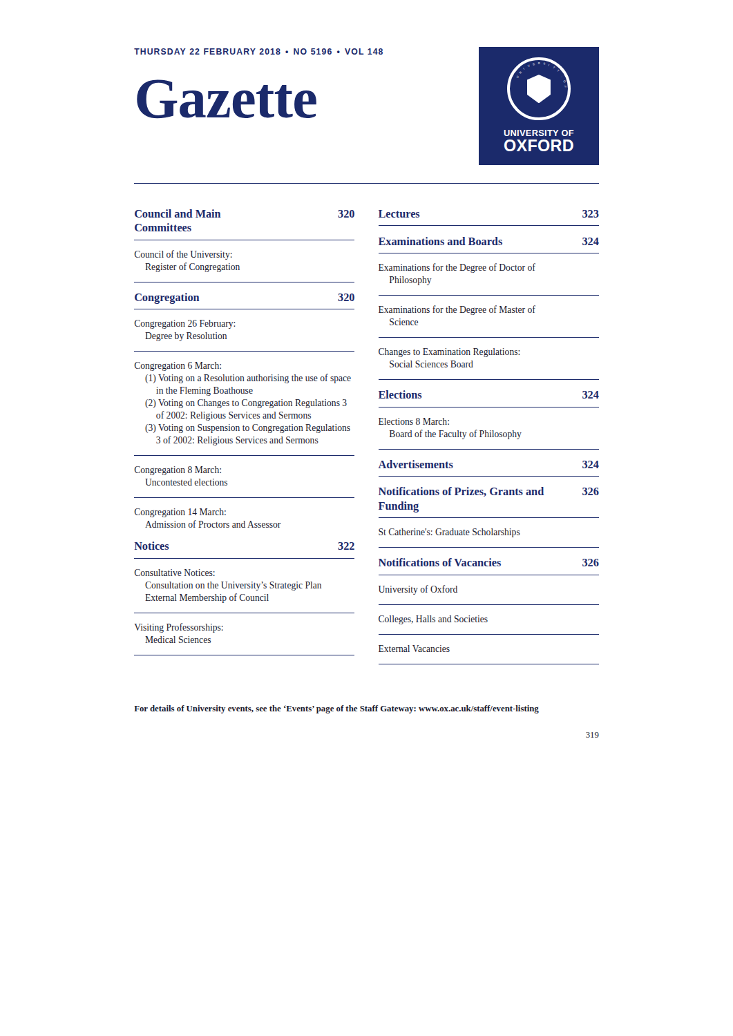Thursday 22 February 2018•No 5196•Vol 148
Gazette
U N I V E R S I T Y · O F
UNIVERSITY OF OXFORD
Council and Main
Committees 320
Council of the University:Register of Congregation
Congregation 320
Congregation 26 February:Degree by Resolution
Congregation 6 March: (1) Voting on a Resolution authorising the use of space in the Fleming Boathouse (2) Voting on Changes to Congregation Regulations 3 of 2002: Religious Services and Sermons (3) Voting on Suspension to Congregation Regulations 3 of 2002: Religious Services and Sermons
Congregation 8 March:Uncontested elections
Congregation 14 March:Admission of Proctors and Assessor
Notices 322
Consultative Notices:Consultation on the University’s Strategic Plan External Membership of Council
Visiting Professorships:Medical Sciences
Lectures 323
Examinations and Boards 324
Examinations for the Degree of Doctor ofPhilosophy
Examinations for the Degree of Master ofScience
Changes to Examination Regulations:Social Sciences Board
Elections 324
Elections 8 March:Board of the Faculty of Philosophy
Advertisements 324
Notifications of Prizes, Grants and
Funding 326
St Catherine's: Graduate Scholarships
Notifications of Vacancies 326
University of Oxford
Colleges, Halls and Societies
External Vacancies
For details of University events, see the ‘Events’ page of the Staff Gateway: www.ox.ac.uk/staff/event-listing
319